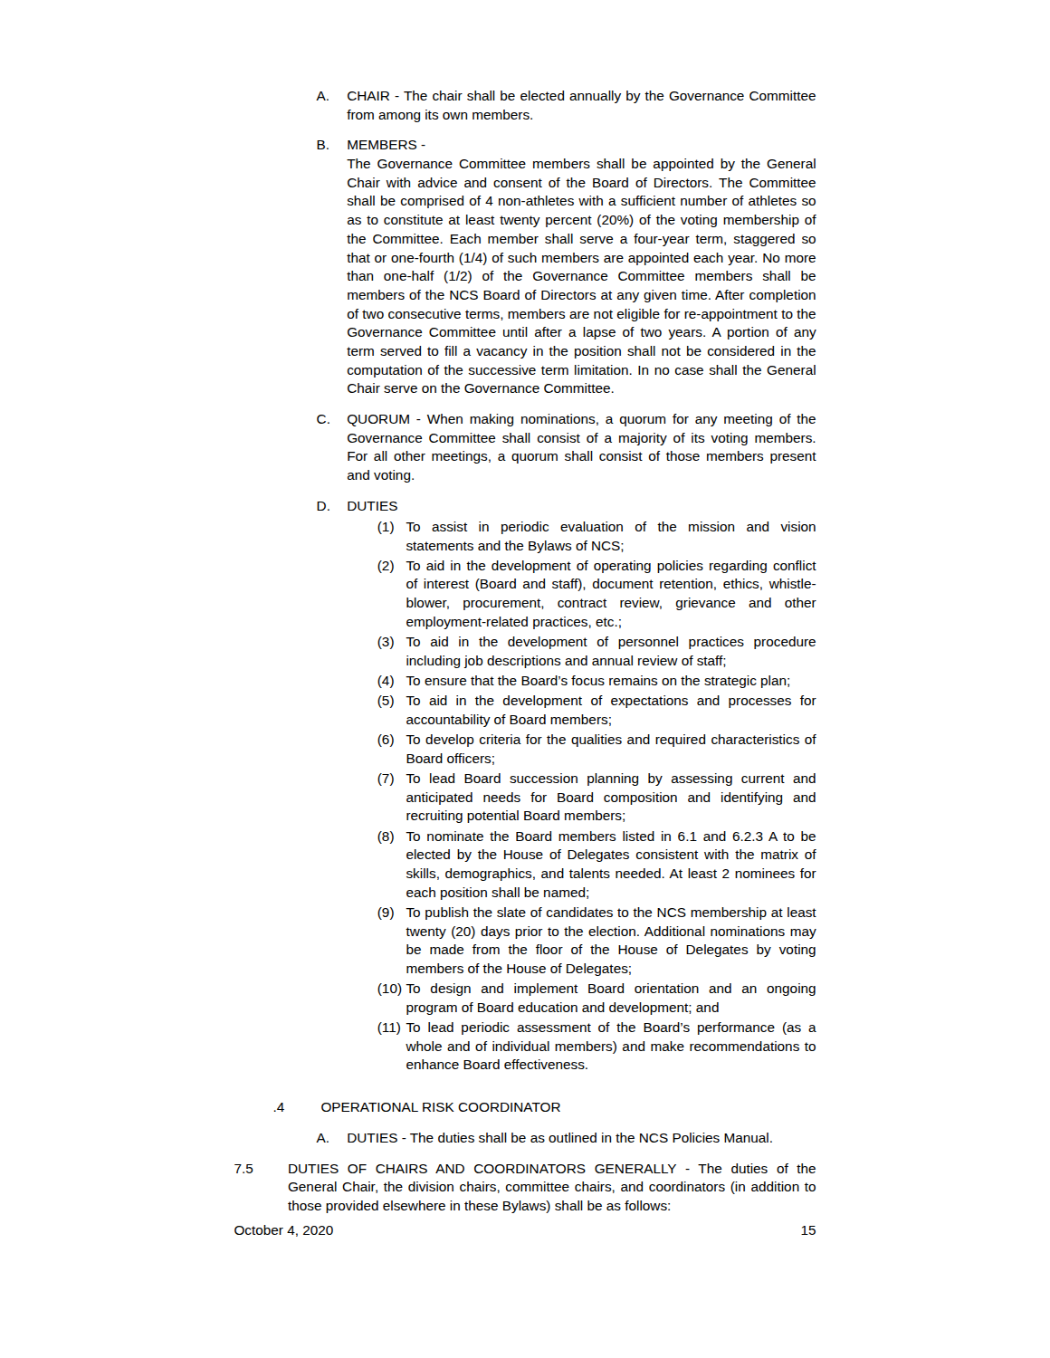A.
CHAIR - The chair shall be elected annually by the Governance Committee from among its own members.
B.
MEMBERS -
The Governance Committee members shall be appointed by the General Chair with advice and consent of the Board of Directors. The Committee shall be comprised of 4 non-athletes with a sufficient number of athletes so as to constitute at least twenty percent (20%) of the voting membership of the Committee. Each member shall serve a four-year term, staggered so that or one-fourth (1/4) of such members are appointed each year. No more than one-half (1/2) of the Governance Committee members shall be members of the NCS Board of Directors at any given time. After completion of two consecutive terms, members are not eligible for re-appointment to the Governance Committee until after a lapse of two years. A portion of any term served to fill a vacancy in the position shall not be considered in the computation of the successive term limitation. In no case shall the General Chair serve on the Governance Committee.
C.
QUORUM - When making nominations, a quorum for any meeting of the Governance Committee shall consist of a majority of its voting members. For all other meetings, a quorum shall consist of those members present and voting.
D.
DUTIES
(1)
To assist in periodic evaluation of the mission and vision statements and the Bylaws of NCS;
(2)
To aid in the development of operating policies regarding conflict of interest (Board and staff), document retention, ethics, whistle-blower, procurement, contract review, grievance and other employment-related practices, etc.;
(3)
To aid in the development of personnel practices procedure including job descriptions and annual review of staff;
(4)
To ensure that the Board’s focus remains on the strategic plan;
(5)
To aid in the development of expectations and processes for accountability of Board members;
(6)
To develop criteria for the qualities and required characteristics of Board officers;
(7)
To lead Board succession planning by assessing current and anticipated needs for Board composition and identifying and recruiting potential Board members;
(8)
To nominate the Board members listed in 6.1 and 6.2.3 A to be elected by the House of Delegates consistent with the matrix of skills, demographics, and talents needed. At least 2 nominees for each position shall be named;
(9)
To publish the slate of candidates to the NCS membership at least twenty (20) days prior to the election. Additional nominations may be made from the floor of the House of Delegates by voting members of the House of Delegates;
(10)
To design and implement Board orientation and an ongoing program of Board education and development; and
(11)
To lead periodic assessment of the Board’s performance (as a whole and of individual members) and make recommendations to enhance Board effectiveness.
.4
OPERATIONAL RISK COORDINATOR
A.
DUTIES - The duties shall be as outlined in the NCS Policies Manual.
7.5
DUTIES OF CHAIRS AND COORDINATORS GENERALLY - The duties of the General Chair, the division chairs, committee chairs, and coordinators (in addition to those provided elsewhere in these Bylaws) shall be as follows:
October 4, 2020 15